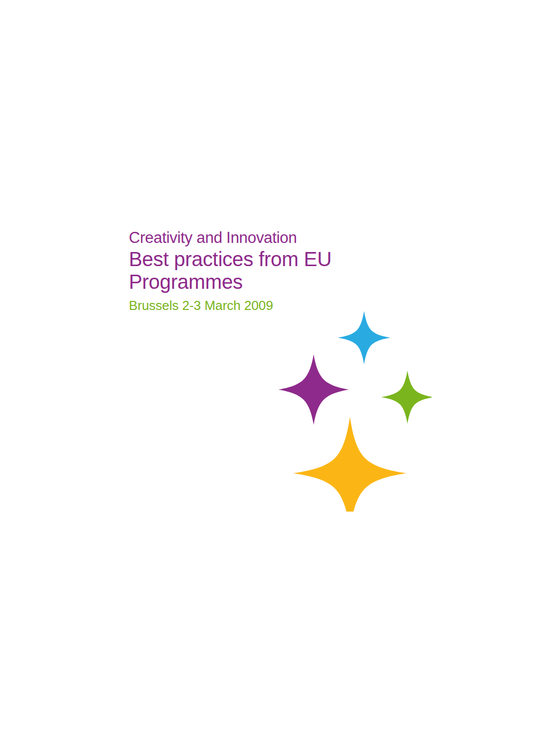Creativity and Innovation Best practices from EU Programmes
Brussels 2-3 March 2009